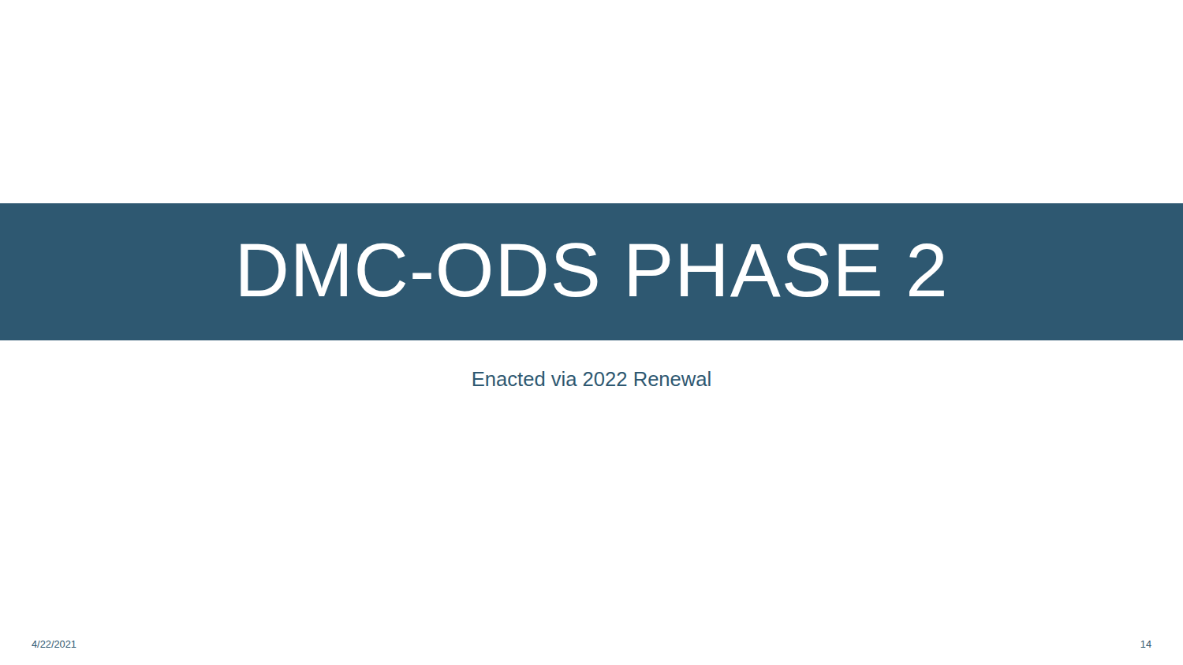DMC-ODS PHASE 2
Enacted via 2022 Renewal
4/22/2021 14